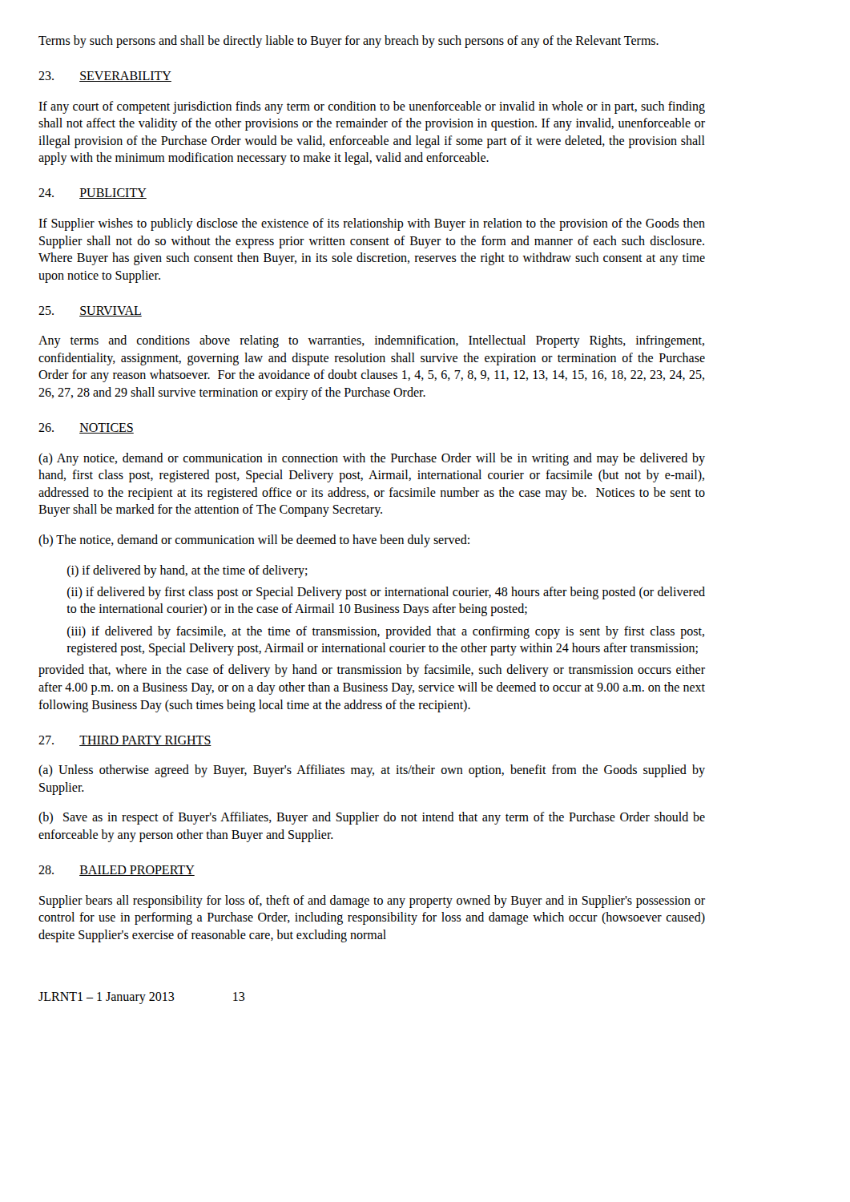Terms by such persons and shall be directly liable to Buyer for any breach by such persons of any of the Relevant Terms.
23. SEVERABILITY
If any court of competent jurisdiction finds any term or condition to be unenforceable or invalid in whole or in part, such finding shall not affect the validity of the other provisions or the remainder of the provision in question. If any invalid, unenforceable or illegal provision of the Purchase Order would be valid, enforceable and legal if some part of it were deleted, the provision shall apply with the minimum modification necessary to make it legal, valid and enforceable.
24. PUBLICITY
If Supplier wishes to publicly disclose the existence of its relationship with Buyer in relation to the provision of the Goods then Supplier shall not do so without the express prior written consent of Buyer to the form and manner of each such disclosure. Where Buyer has given such consent then Buyer, in its sole discretion, reserves the right to withdraw such consent at any time upon notice to Supplier.
25. SURVIVAL
Any terms and conditions above relating to warranties, indemnification, Intellectual Property Rights, infringement, confidentiality, assignment, governing law and dispute resolution shall survive the expiration or termination of the Purchase Order for any reason whatsoever. For the avoidance of doubt clauses 1, 4, 5, 6, 7, 8, 9, 11, 12, 13, 14, 15, 16, 18, 22, 23, 24, 25, 26, 27, 28 and 29 shall survive termination or expiry of the Purchase Order.
26. NOTICES
(a) Any notice, demand or communication in connection with the Purchase Order will be in writing and may be delivered by hand, first class post, registered post, Special Delivery post, Airmail, international courier or facsimile (but not by e-mail), addressed to the recipient at its registered office or its address, or facsimile number as the case may be. Notices to be sent to Buyer shall be marked for the attention of The Company Secretary.
(b) The notice, demand or communication will be deemed to have been duly served:
(i) if delivered by hand, at the time of delivery;
(ii) if delivered by first class post or Special Delivery post or international courier, 48 hours after being posted (or delivered to the international courier) or in the case of Airmail 10 Business Days after being posted;
(iii) if delivered by facsimile, at the time of transmission, provided that a confirming copy is sent by first class post, registered post, Special Delivery post, Airmail or international courier to the other party within 24 hours after transmission;
provided that, where in the case of delivery by hand or transmission by facsimile, such delivery or transmission occurs either after 4.00 p.m. on a Business Day, or on a day other than a Business Day, service will be deemed to occur at 9.00 a.m. on the next following Business Day (such times being local time at the address of the recipient).
27. THIRD PARTY RIGHTS
(a) Unless otherwise agreed by Buyer, Buyer's Affiliates may, at its/their own option, benefit from the Goods supplied by Supplier.
(b) Save as in respect of Buyer's Affiliates, Buyer and Supplier do not intend that any term of the Purchase Order should be enforceable by any person other than Buyer and Supplier.
28. BAILED PROPERTY
Supplier bears all responsibility for loss of, theft of and damage to any property owned by Buyer and in Supplier's possession or control for use in performing a Purchase Order, including responsibility for loss and damage which occur (howsoever caused) despite Supplier's exercise of reasonable care, but excluding normal
JLRNT1 – 1 January 201313